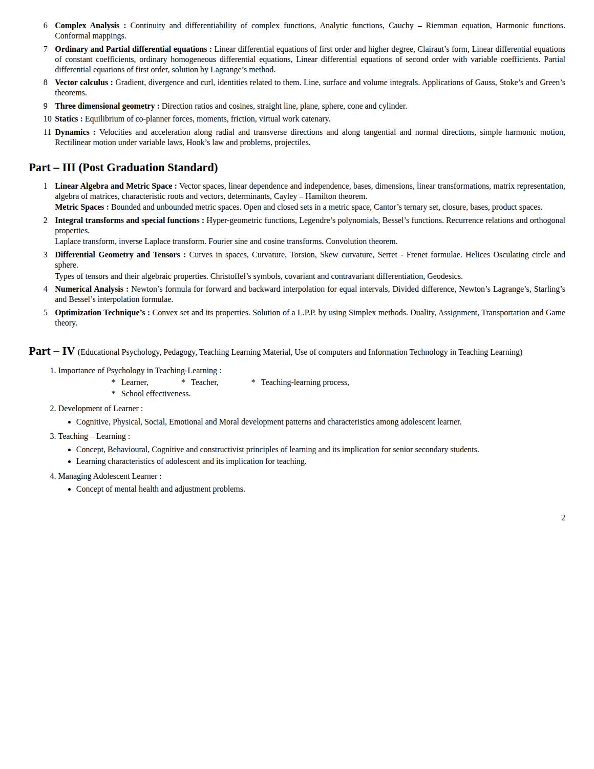6
Complex Analysis : Continuity and differentiability of complex functions, Analytic functions, Cauchy – Riemman equation, Harmonic functions. Conformal mappings.
7
Ordinary and Partial differential equations : Linear differential equations of first order and higher degree, Clairaut’s form, Linear differential equations of constant coefficients, ordinary homogeneous differential equations, Linear differential equations of second order with variable coefficients. Partial differential equations of first order, solution by Lagrange’s method.
8
Vector calculus : Gradient, divergence and curl, identities related to them. Line, surface and volume integrals. Applications of Gauss, Stoke’s and Green’s theorems.
9
Three dimensional geometry : Direction ratios and cosines, straight line, plane, sphere, cone and cylinder.
10
Statics : Equilibrium of co-planner forces, moments, friction, virtual work catenary.
11
Dynamics : Velocities and acceleration along radial and transverse directions and along tangential and normal directions, simple harmonic motion, Rectilinear motion under variable laws, Hook’s law and problems, projectiles.
Part – III (Post Graduation Standard)
1
Linear Algebra and Metric Space : Vector spaces, linear dependence and independence, bases, dimensions, linear transformations, matrix representation, algebra of matrices, characteristic roots and vectors, determinants, Cayley – Hamilton theorem.
Metric Spaces : Bounded and unbounded metric spaces. Open and closed sets in a metric space, Cantor’s ternary set, closure, bases, product spaces.
2
Integral transforms and special functions : Hyper-geometric functions, Legendre’s polynomials, Bessel’s functions. Recurrence relations and orthogonal properties.
Laplace transform, inverse Laplace transform. Fourier sine and cosine transforms. Convolution theorem.
3
Differential Geometry and Tensors : Curves in spaces, Curvature, Torsion, Skew curvature, Serret - Frenet formulae. Helices Osculating circle and sphere.
Types of tensors and their algebraic properties. Christoffel’s symbols, covariant and contravariant differentiation, Geodesics.
4
Numerical Analysis : Newton’s formula for forward and backward interpolation for equal intervals, Divided difference, Newton’s Lagrange’s, Starling’s and Bessel’s interpolation formulae.
5
Optimization Technique’s : Convex set and its properties. Solution of a L.P.P. by using Simplex methods. Duality, Assignment, Transportation and Game theory.
Part – IV (Educational Psychology, Pedagogy, Teaching Learning Material, Use of computers and Information Technology in Teaching Learning)
Importance of Psychology in Teaching-Learning :
*Learner, *Teacher, *Teaching-learning process,
*School effectiveness.
Development of Learner :
Cognitive, Physical, Social, Emotional and Moral development patterns and characteristics among adolescent learner.
Teaching – Learning :
Concept, Behavioural, Cognitive and constructivist principles of learning and its implication for senior secondary students.
Learning characteristics of adolescent and its implication for teaching.
Managing Adolescent Learner :
Concept of mental health and adjustment problems.
2